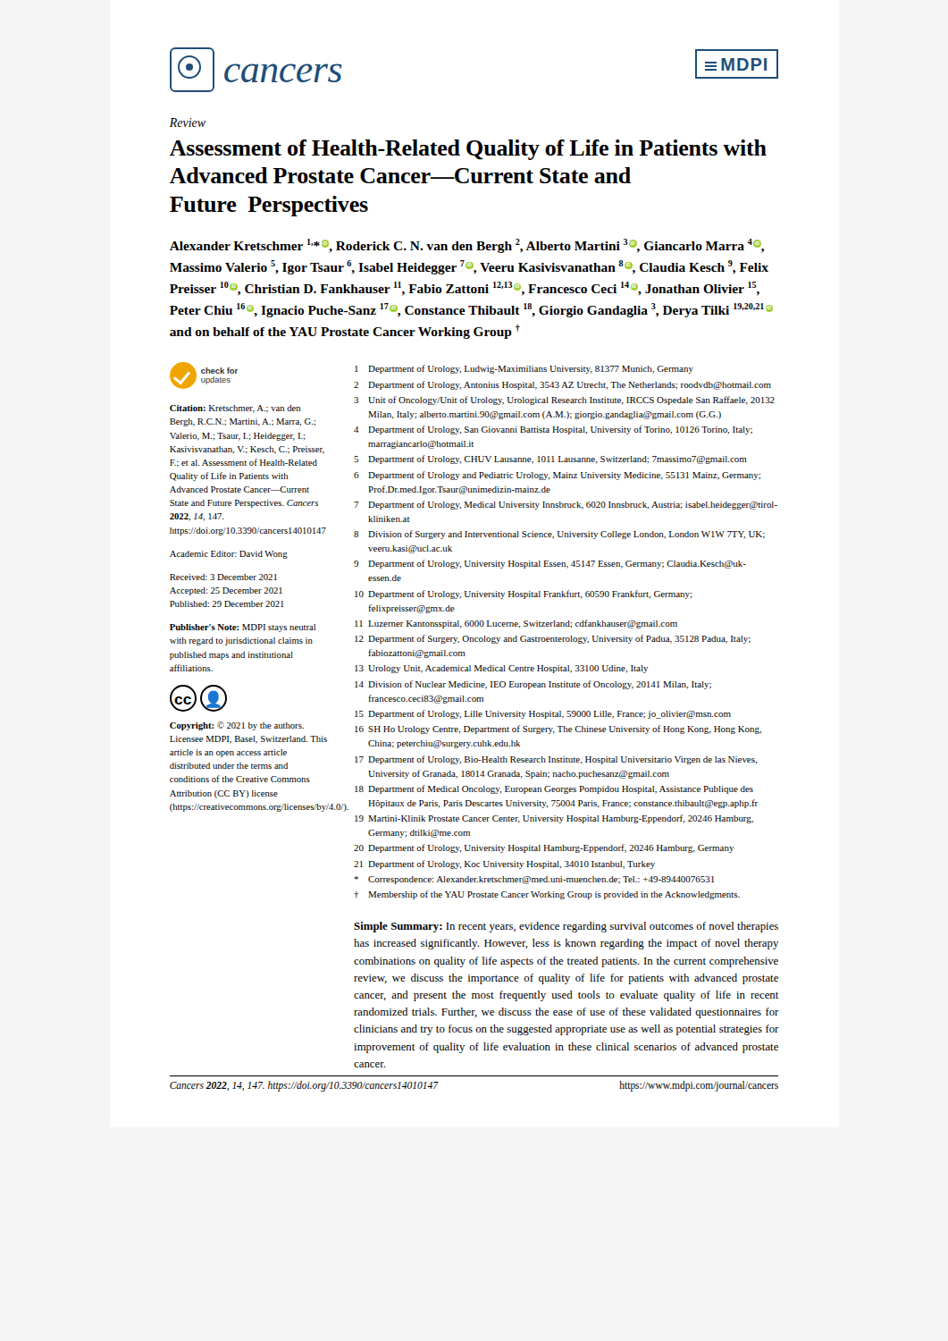cancers
MDPI
Review
Assessment of Health-Related Quality of Life in Patients with Advanced Prostate Cancer—Current State and
Future Perspectives
Alexander Kretschmer 1,* , Roderick C. N. van den Bergh 2, Alberto Martini 3 , Giancarlo Marra 4 , Massimo Valerio 5, Igor Tsaur 6, Isabel Heidegger 7 , Veeru Kasivisvanathan 8 , Claudia Kesch 9, Felix Preisser 10 , Christian D. Fankhauser 11, Fabio Zattoni 12,13 , Francesco Ceci 14 , Jonathan Olivier 15, Peter Chiu 16 , Ignacio Puche-Sanz 17 , Constance Thibault 18, Giorgio Gandaglia 3, Derya Tilki 19,20,21 and on behalf of the YAU Prostate Cancer Working Group †
check forupdates
Citation: Kretschmer, A.; van den Bergh, R.C.N.; Martini, A.; Marra, G.; Valerio, M.; Tsaur, I.; Heidegger, I.; Kasivisvanathan, V.; Kesch, C.; Preisser, F.; et al. Assessment of Health-Related Quality of Life in Patients with Advanced Prostate Cancer—Current State and Future Perspectives. Cancers 2022, 14, 147. https://doi.org/10.3390/cancers14010147
Academic Editor: David Wong
Received: 3 December 2021
Accepted: 25 December 2021
Published: 29 December 2021
Publisher's Note: MDPI stays neutral with regard to jurisdictional claims in published maps and institutional affiliations.
Copyright: © 2021 by the authors. Licensee MDPI, Basel, Switzerland. This article is an open access article distributed under the terms and conditions of the Creative Commons Attribution (CC BY) license (https://creativecommons.org/licenses/by/4.0/).
1
Department of Urology, Ludwig-Maximilians University, 81377 Munich, Germany
2
Department of Urology, Antonius Hospital, 3543 AZ Utrecht, The Netherlands; roodvdb@hotmail.com
3
Unit of Oncology/Unit of Urology, Urological Research Institute, IRCCS Ospedale San Raffaele, 20132 Milan, Italy; alberto.martini.90@gmail.com (A.M.); giorgio.gandaglia@gmail.com (G.G.)
4
Department of Urology, San Giovanni Battista Hospital, University of Torino, 10126 Torino, Italy; marragiancarlo@hotmail.it
5
Department of Urology, CHUV Lausanne, 1011 Lausanne, Switzerland; 7massimo7@gmail.com
6
Department of Urology and Pediatric Urology, Mainz University Medicine, 55131 Mainz, Germany; Prof.Dr.med.Igor.Tsaur@unimedizin-mainz.de
7
Department of Urology, Medical University Innsbruck, 6020 Innsbruck, Austria; isabel.heidegger@tirol-kliniken.at
8
Division of Surgery and Interventional Science, University College London, London W1W 7TY, UK; veeru.kasi@ucl.ac.uk
9
Department of Urology, University Hospital Essen, 45147 Essen, Germany; Claudia.Kesch@uk-essen.de
10
Department of Urology, University Hospital Frankfurt, 60590 Frankfurt, Germany; felixpreisser@gmx.de
11
Luzerner Kantonsspital, 6000 Lucerne, Switzerland; cdfankhauser@gmail.com
12
Department of Surgery, Oncology and Gastroenterology, University of Padua, 35128 Padua, Italy; fabiozattoni@gmail.com
13
Urology Unit, Academical Medical Centre Hospital, 33100 Udine, Italy
14
Division of Nuclear Medicine, IEO European Institute of Oncology, 20141 Milan, Italy; francesco.ceci83@gmail.com
15
Department of Urology, Lille University Hospital, 59000 Lille, France; jo_olivier@msn.com
16
SH Ho Urology Centre, Department of Surgery, The Chinese University of Hong Kong, Hong Kong, China; peterchiu@surgery.cuhk.edu.hk
17
Department of Urology, Bio-Health Research Institute, Hospital Universitario Virgen de las Nieves, University of Granada, 18014 Granada, Spain; nacho.puchesanz@gmail.com
18
Department of Medical Oncology, European Georges Pompidou Hospital, Assistance Publique des Hôpitaux de Paris, Paris Descartes University, 75004 Paris, France; constance.thibault@egp.aphp.fr
19
Martini-Klinik Prostate Cancer Center, University Hospital Hamburg-Eppendorf, 20246 Hamburg, Germany; dtilki@me.com
20
Department of Urology, University Hospital Hamburg-Eppendorf, 20246 Hamburg, Germany
21
Department of Urology, Koc University Hospital, 34010 Istanbul, Turkey
*
Correspondence: Alexander.kretschmer@med.uni-muenchen.de; Tel.: +49-89440076531
†
Membership of the YAU Prostate Cancer Working Group is provided in the Acknowledgments.
Simple Summary: In recent years, evidence regarding survival outcomes of novel therapies has increased significantly. However, less is known regarding the impact of novel therapy combinations on quality of life aspects of the treated patients. In the current comprehensive review, we discuss the importance of quality of life for patients with advanced prostate cancer, and present the most frequently used tools to evaluate quality of life in recent randomized trials. Further, we discuss the ease of use of these validated questionnaires for clinicians and try to focus on the suggested appropriate use as well as potential strategies for improvement of quality of life evaluation in these clinical scenarios of advanced prostate cancer.
Cancers 2022, 14, 147. https://doi.org/10.3390/cancers14010147
https://www.mdpi.com/journal/cancers